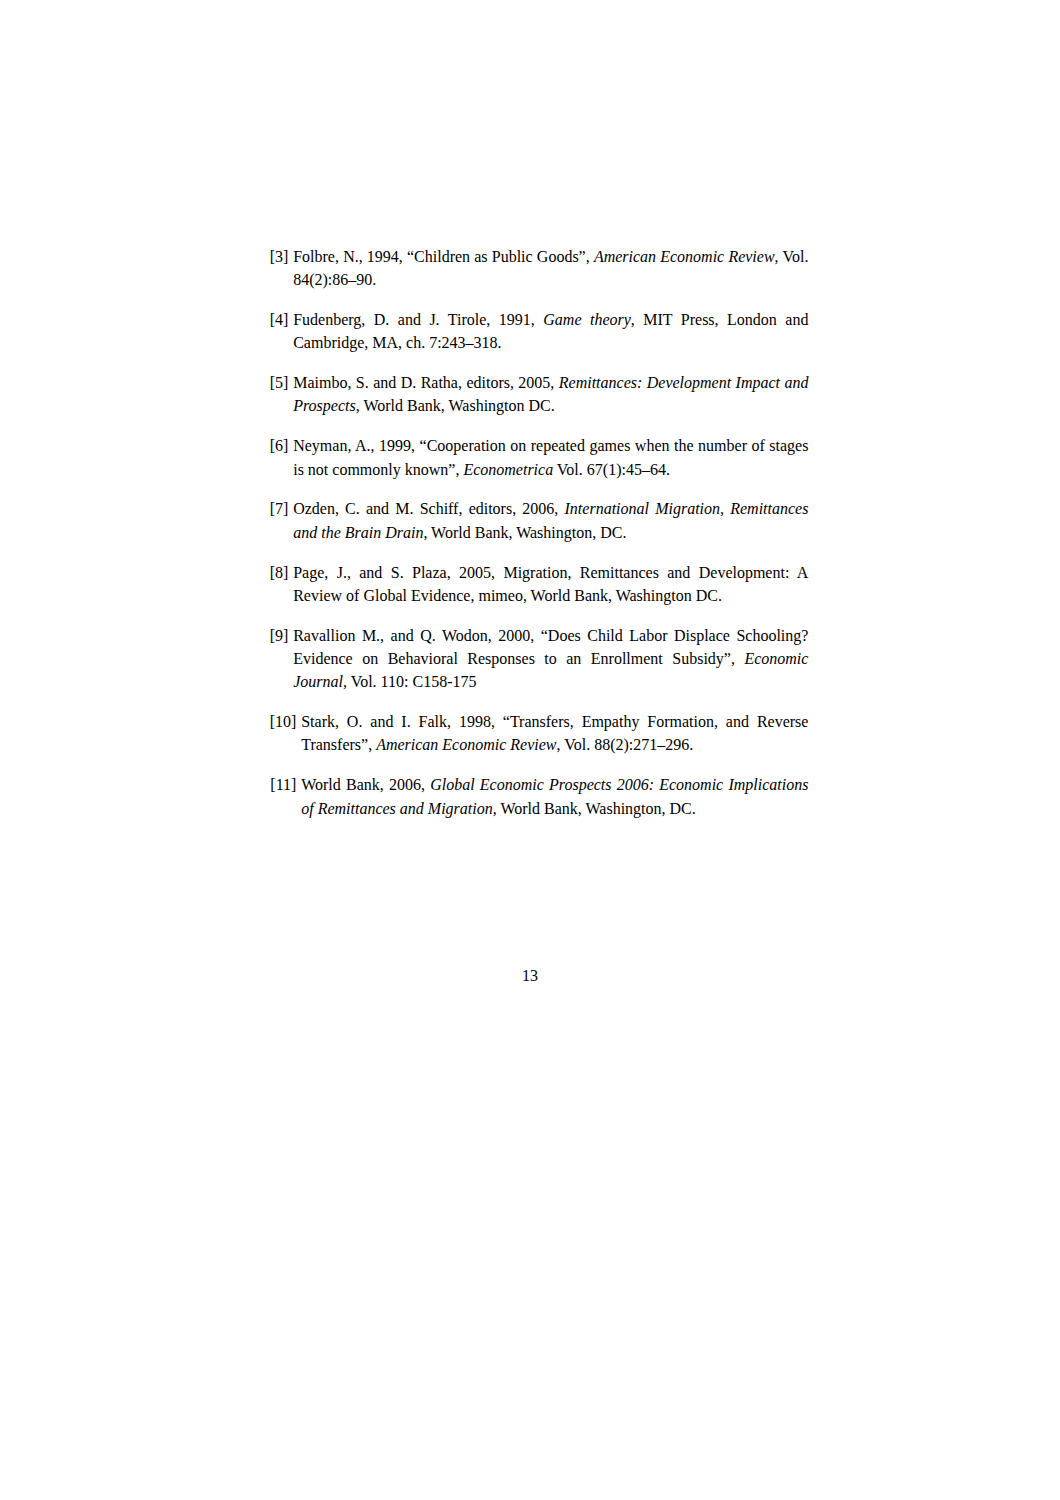[3] Folbre, N., 1994, “Children as Public Goods”, American Economic Review, Vol. 84(2):86–90.
[4] Fudenberg, D. and J. Tirole, 1991, Game theory, MIT Press, London and Cambridge, MA, ch. 7:243–318.
[5] Maimbo, S. and D. Ratha, editors, 2005, Remittances: Development Impact and Prospects, World Bank, Washington DC.
[6] Neyman, A., 1999, “Cooperation on repeated games when the number of stages is not commonly known”, Econometrica Vol. 67(1):45–64.
[7] Ozden, C. and M. Schiff, editors, 2006, International Migration, Remittances and the Brain Drain, World Bank, Washington, DC.
[8] Page, J., and S. Plaza, 2005, Migration, Remittances and Development: A Review of Global Evidence, mimeo, World Bank, Washington DC.
[9] Ravallion M., and Q. Wodon, 2000, “Does Child Labor Displace Schooling? Evidence on Behavioral Responses to an Enrollment Subsidy”, Economic Journal, Vol. 110: C158-175
[10] Stark, O. and I. Falk, 1998, “Transfers, Empathy Formation, and Reverse Transfers”, American Economic Review, Vol. 88(2):271–296.
[11] World Bank, 2006, Global Economic Prospects 2006: Economic Implications of Remittances and Migration, World Bank, Washington, DC.
13